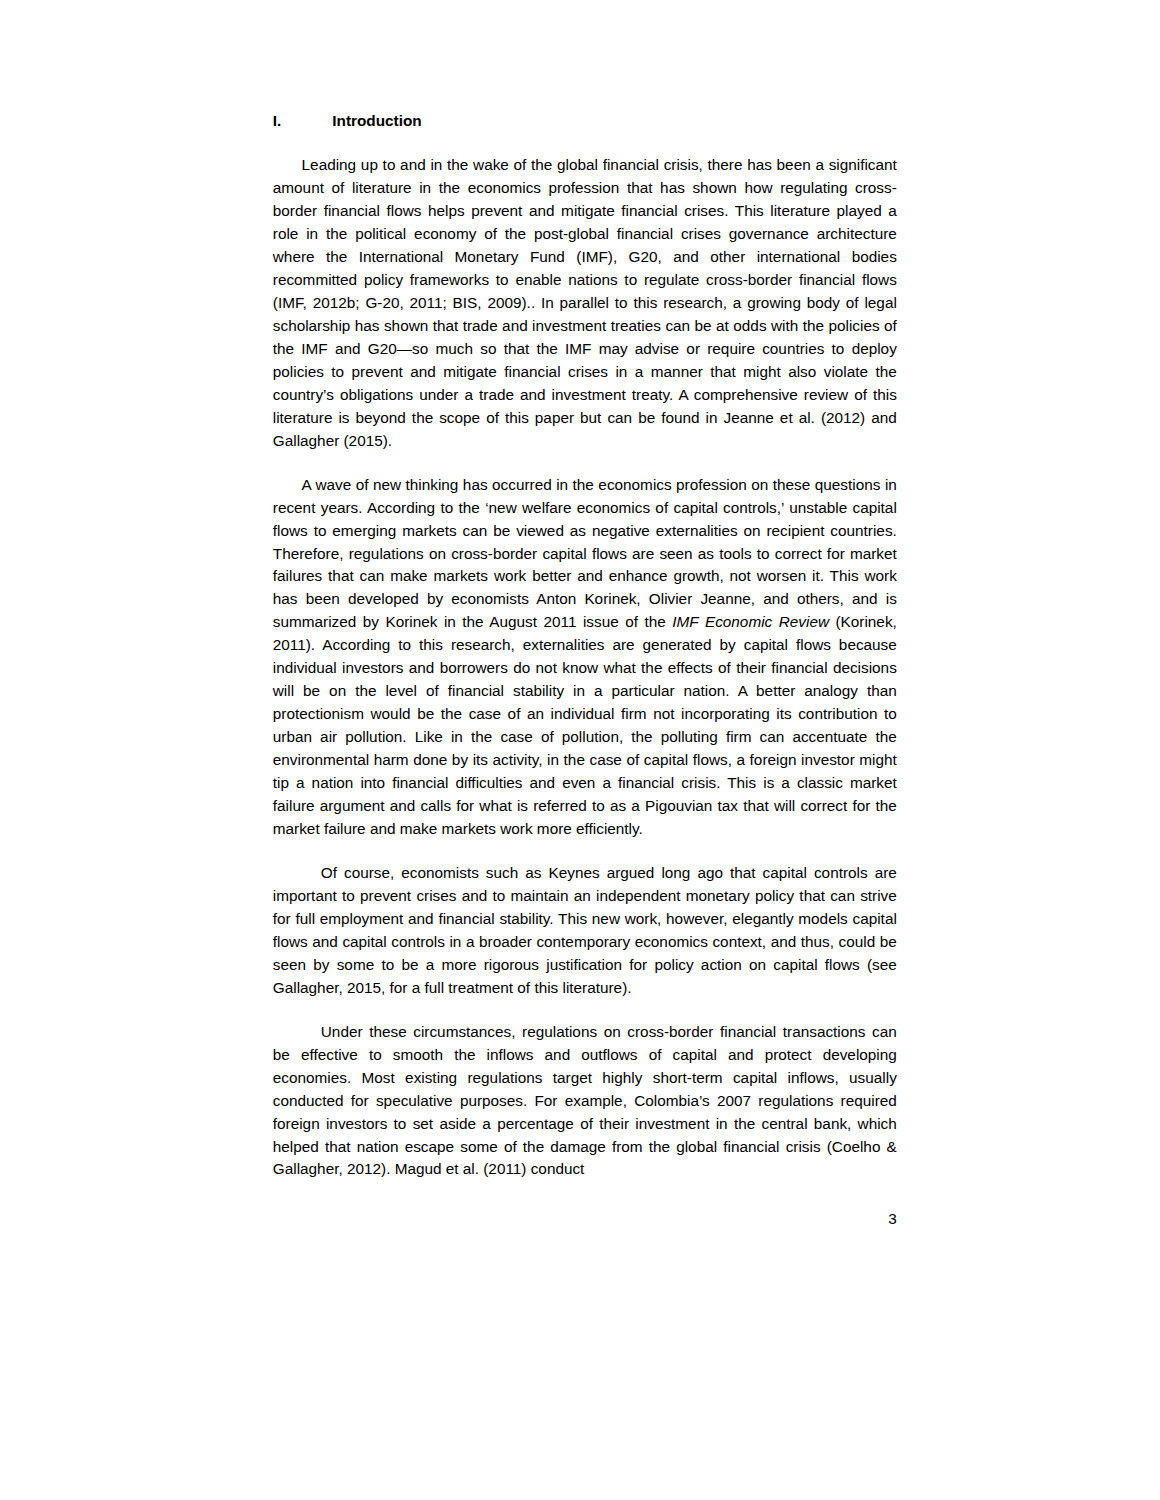I. Introduction
Leading up to and in the wake of the global financial crisis, there has been a significant amount of literature in the economics profession that has shown how regulating cross-border financial flows helps prevent and mitigate financial crises. This literature played a role in the political economy of the post-global financial crises governance architecture where the International Monetary Fund (IMF), G20, and other international bodies recommitted policy frameworks to enable nations to regulate cross-border financial flows (IMF, 2012b; G-20, 2011; BIS, 2009).. In parallel to this research, a growing body of legal scholarship has shown that trade and investment treaties can be at odds with the policies of the IMF and G20—so much so that the IMF may advise or require countries to deploy policies to prevent and mitigate financial crises in a manner that might also violate the country’s obligations under a trade and investment treaty. A comprehensive review of this literature is beyond the scope of this paper but can be found in Jeanne et al. (2012) and Gallagher (2015).
A wave of new thinking has occurred in the economics profession on these questions in recent years. According to the ‘new welfare economics of capital controls,’ unstable capital flows to emerging markets can be viewed as negative externalities on recipient countries. Therefore, regulations on cross-border capital flows are seen as tools to correct for market failures that can make markets work better and enhance growth, not worsen it. This work has been developed by economists Anton Korinek, Olivier Jeanne, and others, and is summarized by Korinek in the August 2011 issue of the IMF Economic Review (Korinek, 2011). According to this research, externalities are generated by capital flows because individual investors and borrowers do not know what the effects of their financial decisions will be on the level of financial stability in a particular nation. A better analogy than protectionism would be the case of an individual firm not incorporating its contribution to urban air pollution. Like in the case of pollution, the polluting firm can accentuate the environmental harm done by its activity, in the case of capital flows, a foreign investor might tip a nation into financial difficulties and even a financial crisis. This is a classic market failure argument and calls for what is referred to as a Pigouvian tax that will correct for the market failure and make markets work more efficiently.
Of course, economists such as Keynes argued long ago that capital controls are important to prevent crises and to maintain an independent monetary policy that can strive for full employment and financial stability. This new work, however, elegantly models capital flows and capital controls in a broader contemporary economics context, and thus, could be seen by some to be a more rigorous justification for policy action on capital flows (see Gallagher, 2015, for a full treatment of this literature).
Under these circumstances, regulations on cross-border financial transactions can be effective to smooth the inflows and outflows of capital and protect developing economies. Most existing regulations target highly short-term capital inflows, usually conducted for speculative purposes. For example, Colombia’s 2007 regulations required foreign investors to set aside a percentage of their investment in the central bank, which helped that nation escape some of the damage from the global financial crisis (Coelho & Gallagher, 2012). Magud et al. (2011) conduct
3